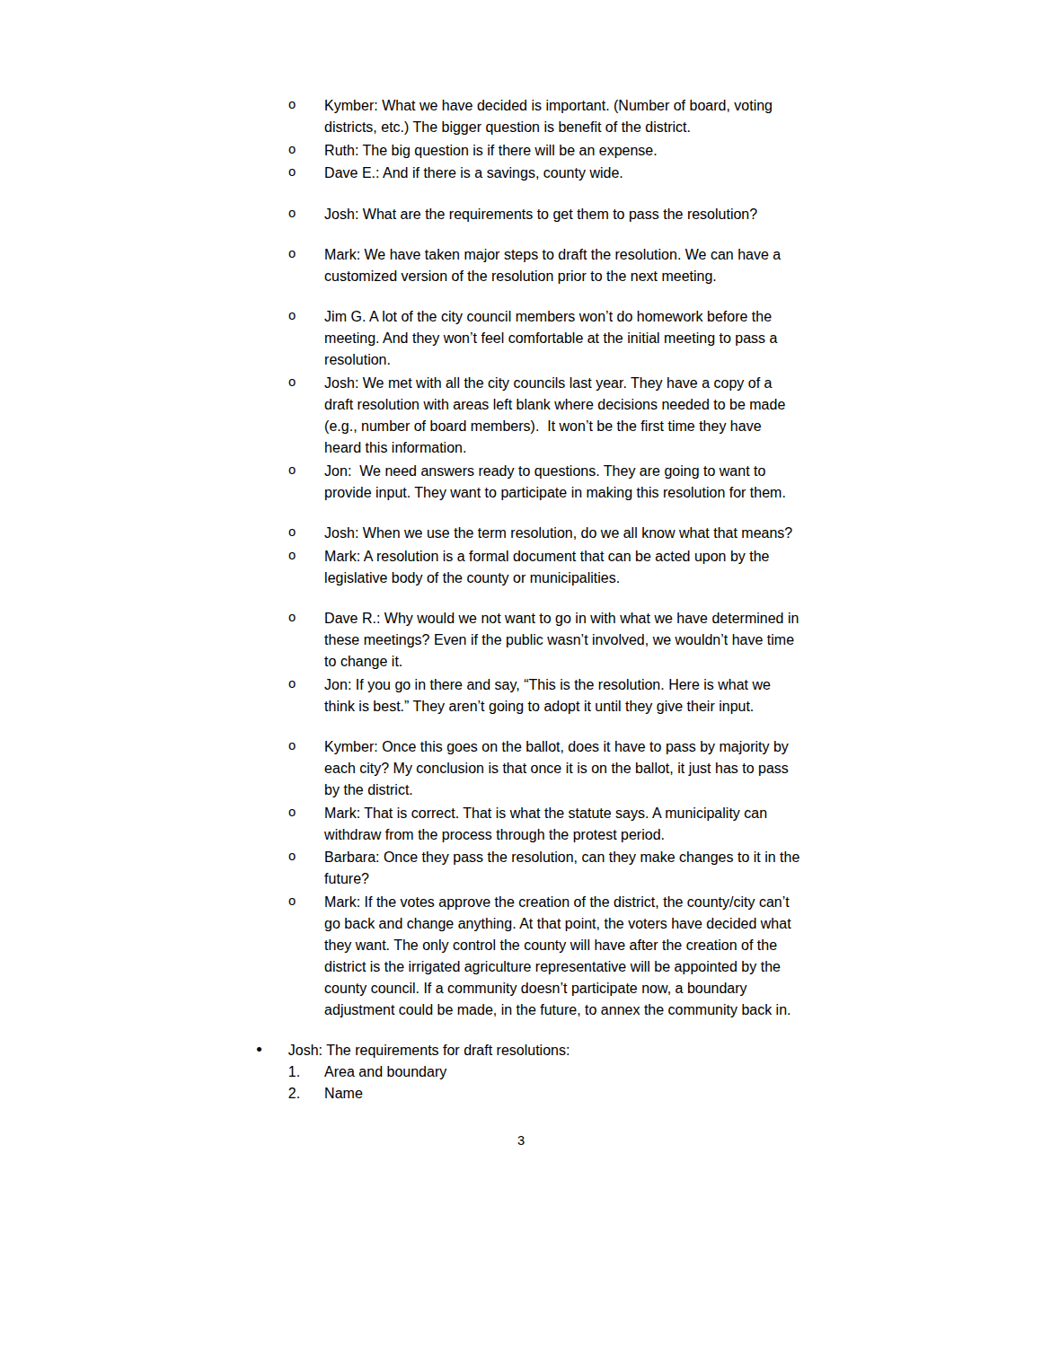Kymber: What we have decided is important. (Number of board, voting districts, etc.) The bigger question is benefit of the district.
Ruth: The big question is if there will be an expense.
Dave E.: And if there is a savings, county wide.
Josh: What are the requirements to get them to pass the resolution?
Mark: We have taken major steps to draft the resolution. We can have a customized version of the resolution prior to the next meeting.
Jim G. A lot of the city council members won’t do homework before the meeting. And they won’t feel comfortable at the initial meeting to pass a resolution.
Josh: We met with all the city councils last year. They have a copy of a draft resolution with areas left blank where decisions needed to be made (e.g., number of board members). It won’t be the first time they have heard this information.
Jon: We need answers ready to questions. They are going to want to provide input. They want to participate in making this resolution for them.
Josh: When we use the term resolution, do we all know what that means?
Mark: A resolution is a formal document that can be acted upon by the legislative body of the county or municipalities.
Dave R.: Why would we not want to go in with what we have determined in these meetings? Even if the public wasn’t involved, we wouldn’t have time to change it.
Jon: If you go in there and say, “This is the resolution. Here is what we think is best.” They aren’t going to adopt it until they give their input.
Kymber: Once this goes on the ballot, does it have to pass by majority by each city? My conclusion is that once it is on the ballot, it just has to pass by the district.
Mark: That is correct. That is what the statute says. A municipality can withdraw from the process through the protest period.
Barbara: Once they pass the resolution, can they make changes to it in the future?
Mark: If the votes approve the creation of the district, the county/city can’t go back and change anything. At that point, the voters have decided what they want. The only control the county will have after the creation of the district is the irrigated agriculture representative will be appointed by the county council. If a community doesn’t participate now, a boundary adjustment could be made, in the future, to annex the community back in.
Josh: The requirements for draft resolutions:
Area and boundary
Name
3